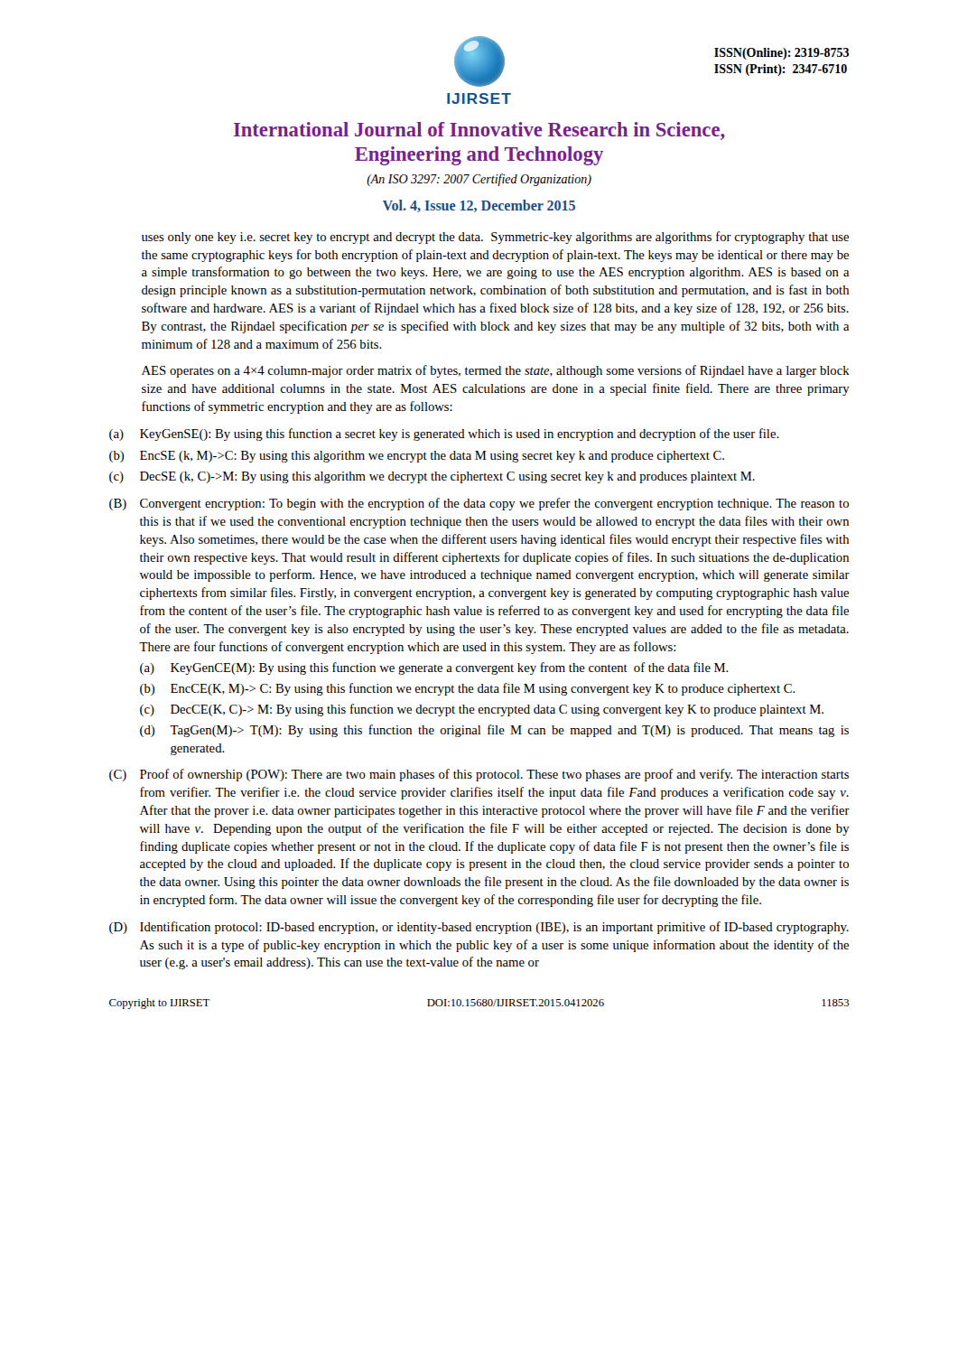ISSN(Online): 2319-8753
ISSN (Print): 2347-6710
IJIRSET
International Journal of Innovative Research in Science,
Engineering and Technology
(An ISO 3297: 2007 Certified Organization)
Vol. 4, Issue 12, December 2015
uses only one key i.e. secret key to encrypt and decrypt the data. Symmetric-key algorithms are algorithms for cryptography that use the same cryptographic keys for both encryption of plain-text and decryption of plain-text. The keys may be identical or there may be a simple transformation to go between the two keys. Here, we are going to use the AES encryption algorithm. AES is based on a design principle known as a substitution-permutation network, combination of both substitution and permutation, and is fast in both software and hardware. AES is a variant of Rijndael which has a fixed block size of 128 bits, and a key size of 128, 192, or 256 bits. By contrast, the Rijndael specification per se is specified with block and key sizes that may be any multiple of 32 bits, both with a minimum of 128 and a maximum of 256 bits.
AES operates on a 4×4 column-major order matrix of bytes, termed the state, although some versions of Rijndael have a larger block size and have additional columns in the state. Most AES calculations are done in a special finite field. There are three primary functions of symmetric encryption and they are as follows:
(a) KeyGenSE(): By using this function a secret key is generated which is used in encryption and decryption of the user file.
(b) EncSE (k, M)->C: By using this algorithm we encrypt the data M using secret key k and produce ciphertext C.
(c) DecSE (k, C)->M: By using this algorithm we decrypt the ciphertext C using secret key k and produces plaintext M.
(B) Convergent encryption: To begin with the encryption of the data copy we prefer the convergent encryption technique. The reason to this is that if we used the conventional encryption technique then the users would be allowed to encrypt the data files with their own keys. Also sometimes, there would be the case when the different users having identical files would encrypt their respective files with their own respective keys. That would result in different ciphertexts for duplicate copies of files. In such situations the de-duplication would be impossible to perform. Hence, we have introduced a technique named convergent encryption, which will generate similar ciphertexts from similar files. Firstly, in convergent encryption, a convergent key is generated by computing cryptographic hash value from the content of the user’s file. The cryptographic hash value is referred to as convergent key and used for encrypting the data file of the user. The convergent key is also encrypted by using the user’s key. These encrypted values are added to the file as metadata. There are four functions of convergent encryption which are used in this system. They are as follows:
(a) KeyGenCE(M): By using this function we generate a convergent key from the content of the data file M.
(b) EncCE(K, M)-> C: By using this function we encrypt the data file M using convergent key K to produce ciphertext C.
(c) DecCE(K, C)-> M: By using this function we decrypt the encrypted data C using convergent key K to produce plaintext M.
(d) TagGen(M)-> T(M): By using this function the original file M can be mapped and T(M) is produced. That means tag is generated.
(C) Proof of ownership (POW): There are two main phases of this protocol. These two phases are proof and verify. The interaction starts from verifier. The verifier i.e. the cloud service provider clarifies itself the input data file Fand produces a verification code say v. After that the prover i.e. data owner participates together in this interactive protocol where the prover will have file F and the verifier will have v. Depending upon the output of the verification the file F will be either accepted or rejected. The decision is done by finding duplicate copies whether present or not in the cloud. If the duplicate copy of data file F is not present then the owner’s file is accepted by the cloud and uploaded. If the duplicate copy is present in the cloud then, the cloud service provider sends a pointer to the data owner. Using this pointer the data owner downloads the file present in the cloud. As the file downloaded by the data owner is in encrypted form. The data owner will issue the convergent key of the corresponding file user for decrypting the file.
(D) Identification protocol: ID-based encryption, or identity-based encryption (IBE), is an important primitive of ID-based cryptography. As such it is a type of public-key encryption in which the public key of a user is some unique information about the identity of the user (e.g. a user's email address). This can use the text-value of the name or
Copyright to IJIRSET
DOI:10.15680/IJIRSET.2015.0412026
11853